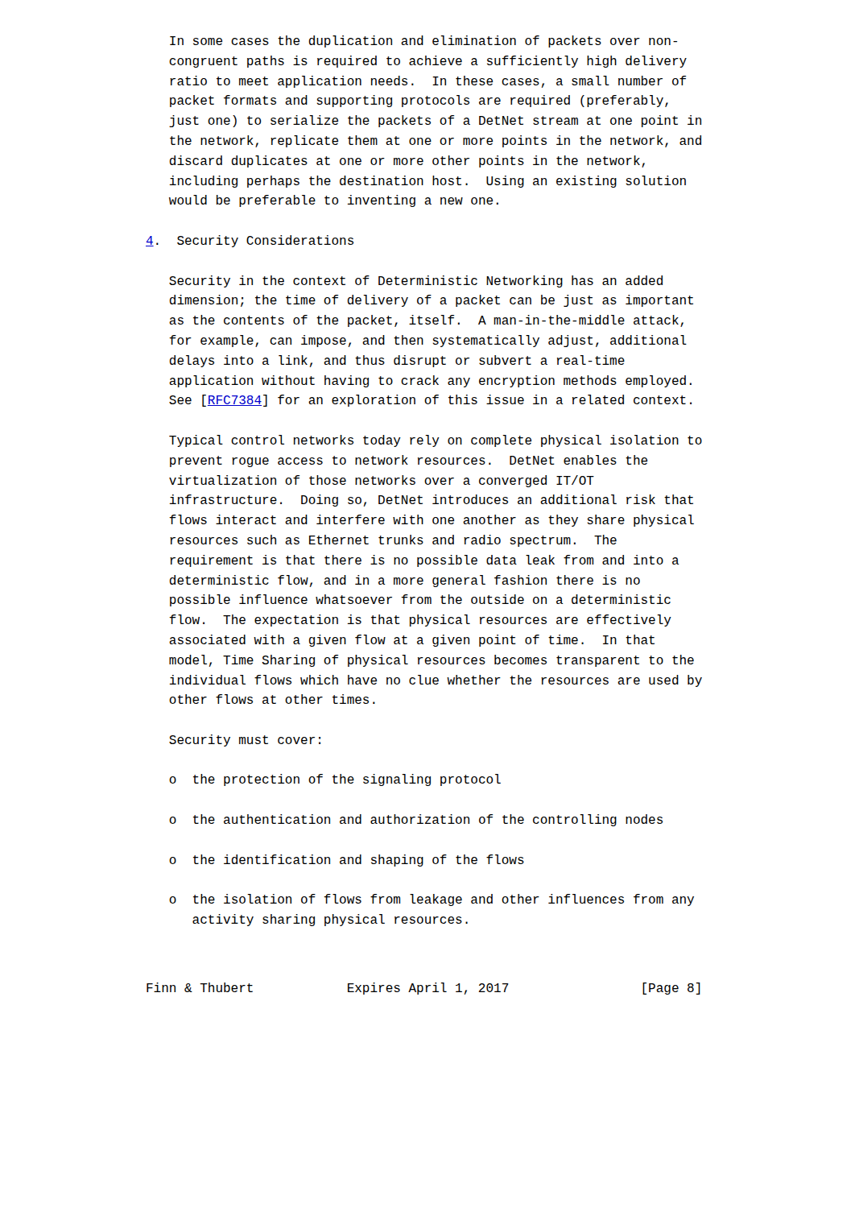In some cases the duplication and elimination of packets over non-
   congruent paths is required to achieve a sufficiently high delivery
   ratio to meet application needs.  In these cases, a small number of
   packet formats and supporting protocols are required (preferably,
   just one) to serialize the packets of a DetNet stream at one point in
   the network, replicate them at one or more points in the network, and
   discard duplicates at one or more other points in the network,
   including perhaps the destination host.  Using an existing solution
   would be preferable to inventing a new one.

4.  Security Considerations

   Security in the context of Deterministic Networking has an added
   dimension; the time of delivery of a packet can be just as important
   as the contents of the packet, itself.  A man-in-the-middle attack,
   for example, can impose, and then systematically adjust, additional
   delays into a link, and thus disrupt or subvert a real-time
   application without having to crack any encryption methods employed.
   See [RFC7384] for an exploration of this issue in a related context.

   Typical control networks today rely on complete physical isolation to
   prevent rogue access to network resources.  DetNet enables the
   virtualization of those networks over a converged IT/OT
   infrastructure.  Doing so, DetNet introduces an additional risk that
   flows interact and interfere with one another as they share physical
   resources such as Ethernet trunks and radio spectrum.  The
   requirement is that there is no possible data leak from and into a
   deterministic flow, and in a more general fashion there is no
   possible influence whatsoever from the outside on a deterministic
   flow.  The expectation is that physical resources are effectively
   associated with a given flow at a given point of time.  In that
   model, Time Sharing of physical resources becomes transparent to the
   individual flows which have no clue whether the resources are used by
   other flows at other times.

   Security must cover:

   o  the protection of the signaling protocol

   o  the authentication and authorization of the controlling nodes

   o  the identification and shaping of the flows

   o  the isolation of flows from leakage and other influences from any
      activity sharing physical resources.
Finn & Thubert            Expires April 1, 2017                 [Page 8]